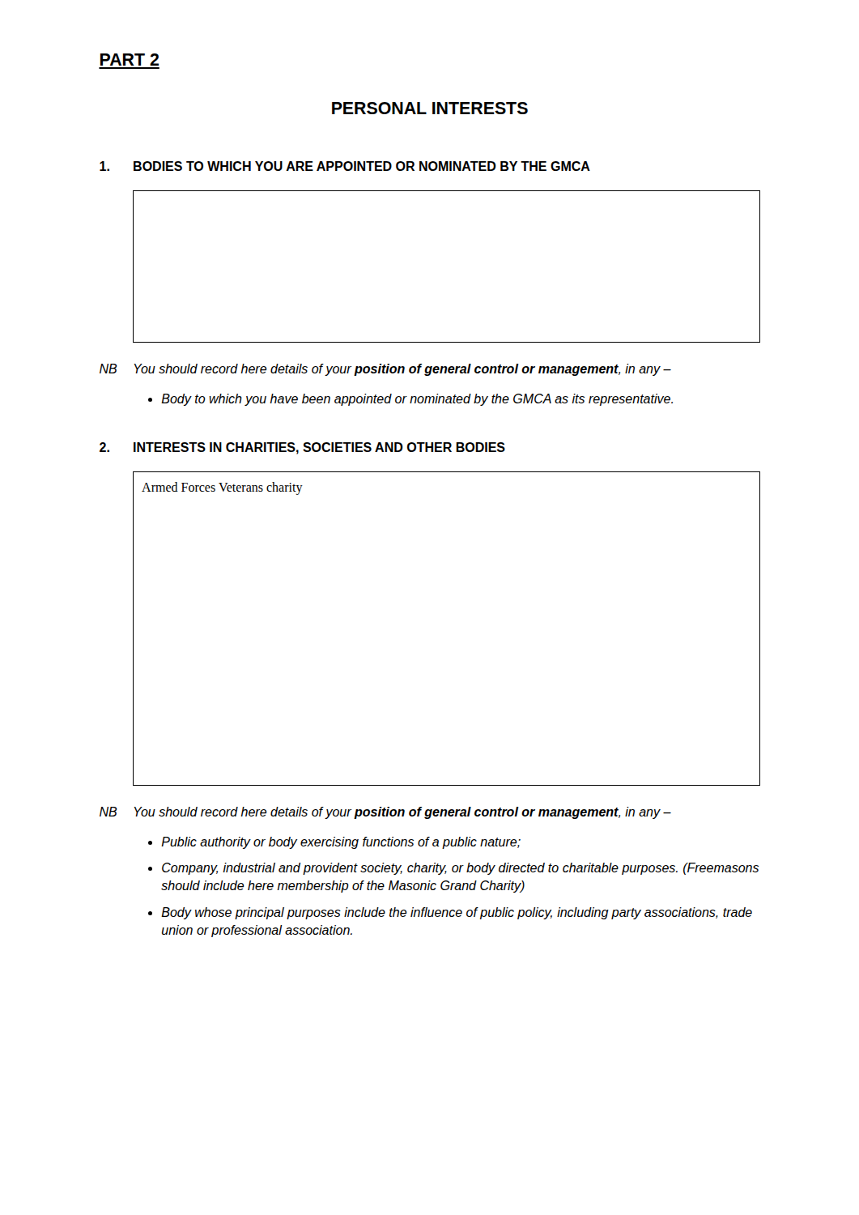PART 2
PERSONAL INTERESTS
1. BODIES TO WHICH YOU ARE APPOINTED OR NOMINATED BY THE GMCA
NB You should record here details of your position of general control or management, in any –
Body to which you have been appointed or nominated by the GMCA as its representative.
2. INTERESTS IN CHARITIES, SOCIETIES AND OTHER BODIES
Armed Forces Veterans charity
NB You should record here details of your position of general control or management, in any –
Public authority or body exercising functions of a public nature;
Company, industrial and provident society, charity, or body directed to charitable purposes. (Freemasons should include here membership of the Masonic Grand Charity)
Body whose principal purposes include the influence of public policy, including party associations, trade union or professional association.